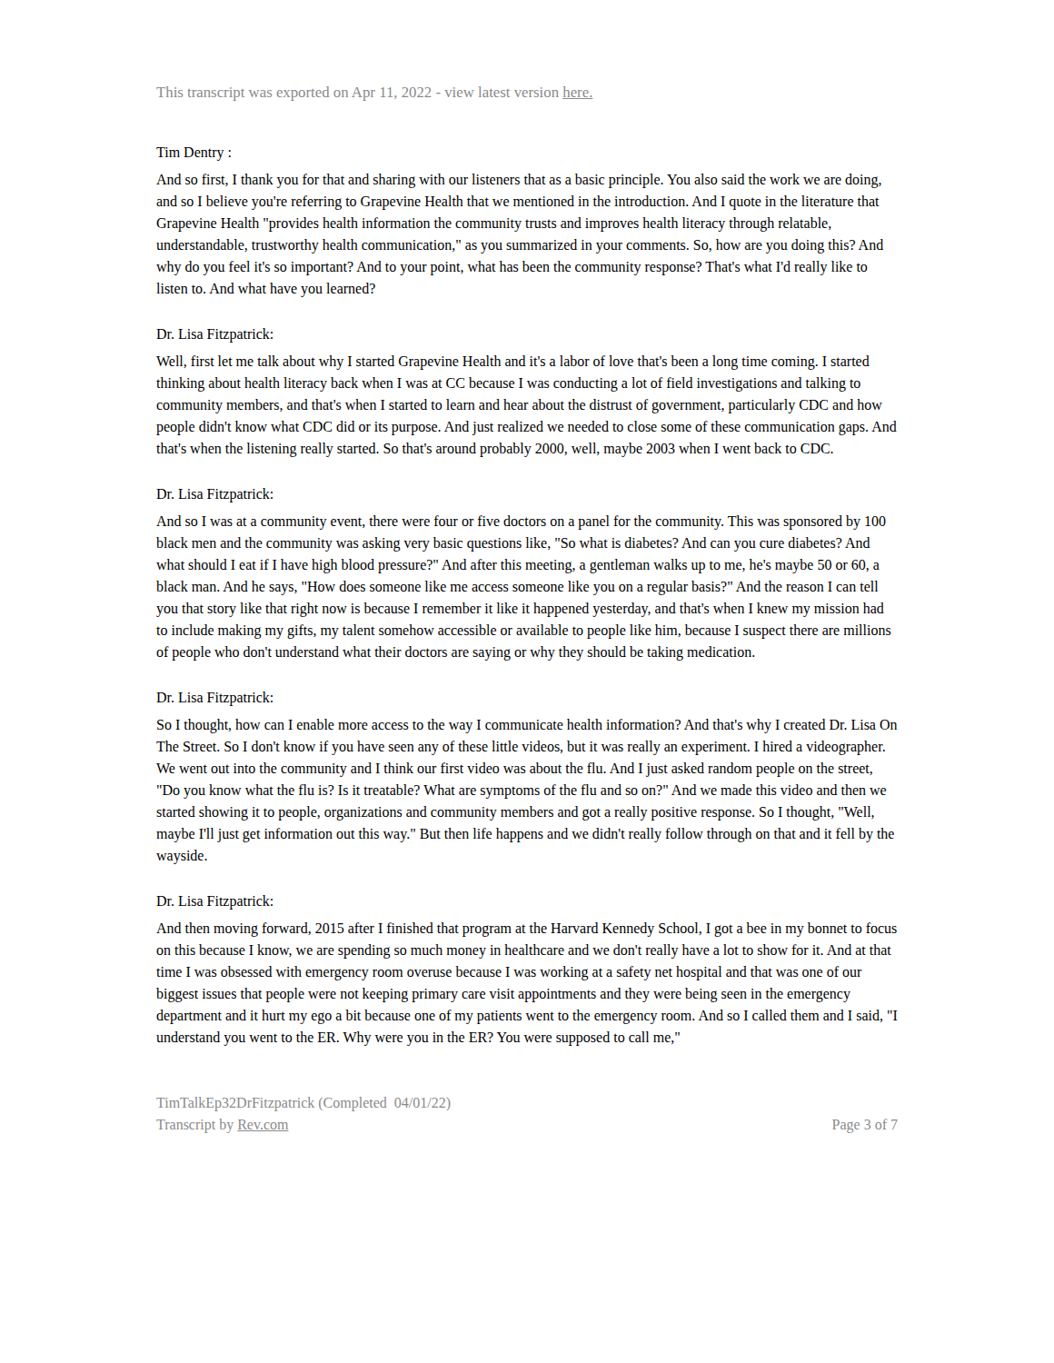This transcript was exported on Apr 11, 2022 - view latest version here.
Tim Dentry :
And so first, I thank you for that and sharing with our listeners that as a basic principle. You also said the work we are doing, and so I believe you're referring to Grapevine Health that we mentioned in the introduction. And I quote in the literature that Grapevine Health "provides health information the community trusts and improves health literacy through relatable, understandable, trustworthy health communication," as you summarized in your comments. So, how are you doing this? And why do you feel it's so important? And to your point, what has been the community response? That's what I'd really like to listen to. And what have you learned?
Dr. Lisa Fitzpatrick:
Well, first let me talk about why I started Grapevine Health and it's a labor of love that's been a long time coming. I started thinking about health literacy back when I was at CC because I was conducting a lot of field investigations and talking to community members, and that's when I started to learn and hear about the distrust of government, particularly CDC and how people didn't know what CDC did or its purpose. And just realized we needed to close some of these communication gaps. And that's when the listening really started. So that's around probably 2000, well, maybe 2003 when I went back to CDC.
Dr. Lisa Fitzpatrick:
And so I was at a community event, there were four or five doctors on a panel for the community. This was sponsored by 100 black men and the community was asking very basic questions like, "So what is diabetes? And can you cure diabetes? And what should I eat if I have high blood pressure?" And after this meeting, a gentleman walks up to me, he's maybe 50 or 60, a black man. And he says, "How does someone like me access someone like you on a regular basis?" And the reason I can tell you that story like that right now is because I remember it like it happened yesterday, and that's when I knew my mission had to include making my gifts, my talent somehow accessible or available to people like him, because I suspect there are millions of people who don't understand what their doctors are saying or why they should be taking medication.
Dr. Lisa Fitzpatrick:
So I thought, how can I enable more access to the way I communicate health information? And that's why I created Dr. Lisa On The Street. So I don't know if you have seen any of these little videos, but it was really an experiment. I hired a videographer. We went out into the community and I think our first video was about the flu. And I just asked random people on the street, "Do you know what the flu is? Is it treatable? What are symptoms of the flu and so on?" And we made this video and then we started showing it to people, organizations and community members and got a really positive response. So I thought, "Well, maybe I'll just get information out this way." But then life happens and we didn't really follow through on that and it fell by the wayside.
Dr. Lisa Fitzpatrick:
And then moving forward, 2015 after I finished that program at the Harvard Kennedy School, I got a bee in my bonnet to focus on this because I know, we are spending so much money in healthcare and we don't really have a lot to show for it. And at that time I was obsessed with emergency room overuse because I was working at a safety net hospital and that was one of our biggest issues that people were not keeping primary care visit appointments and they were being seen in the emergency department and it hurt my ego a bit because one of my patients went to the emergency room. And so I called them and I said, "I understand you went to the ER. Why were you in the ER? You were supposed to call me,"
TimTalkEp32DrFitzpatrick (Completed 04/01/22)
Transcript by Rev.com
Page 3 of 7